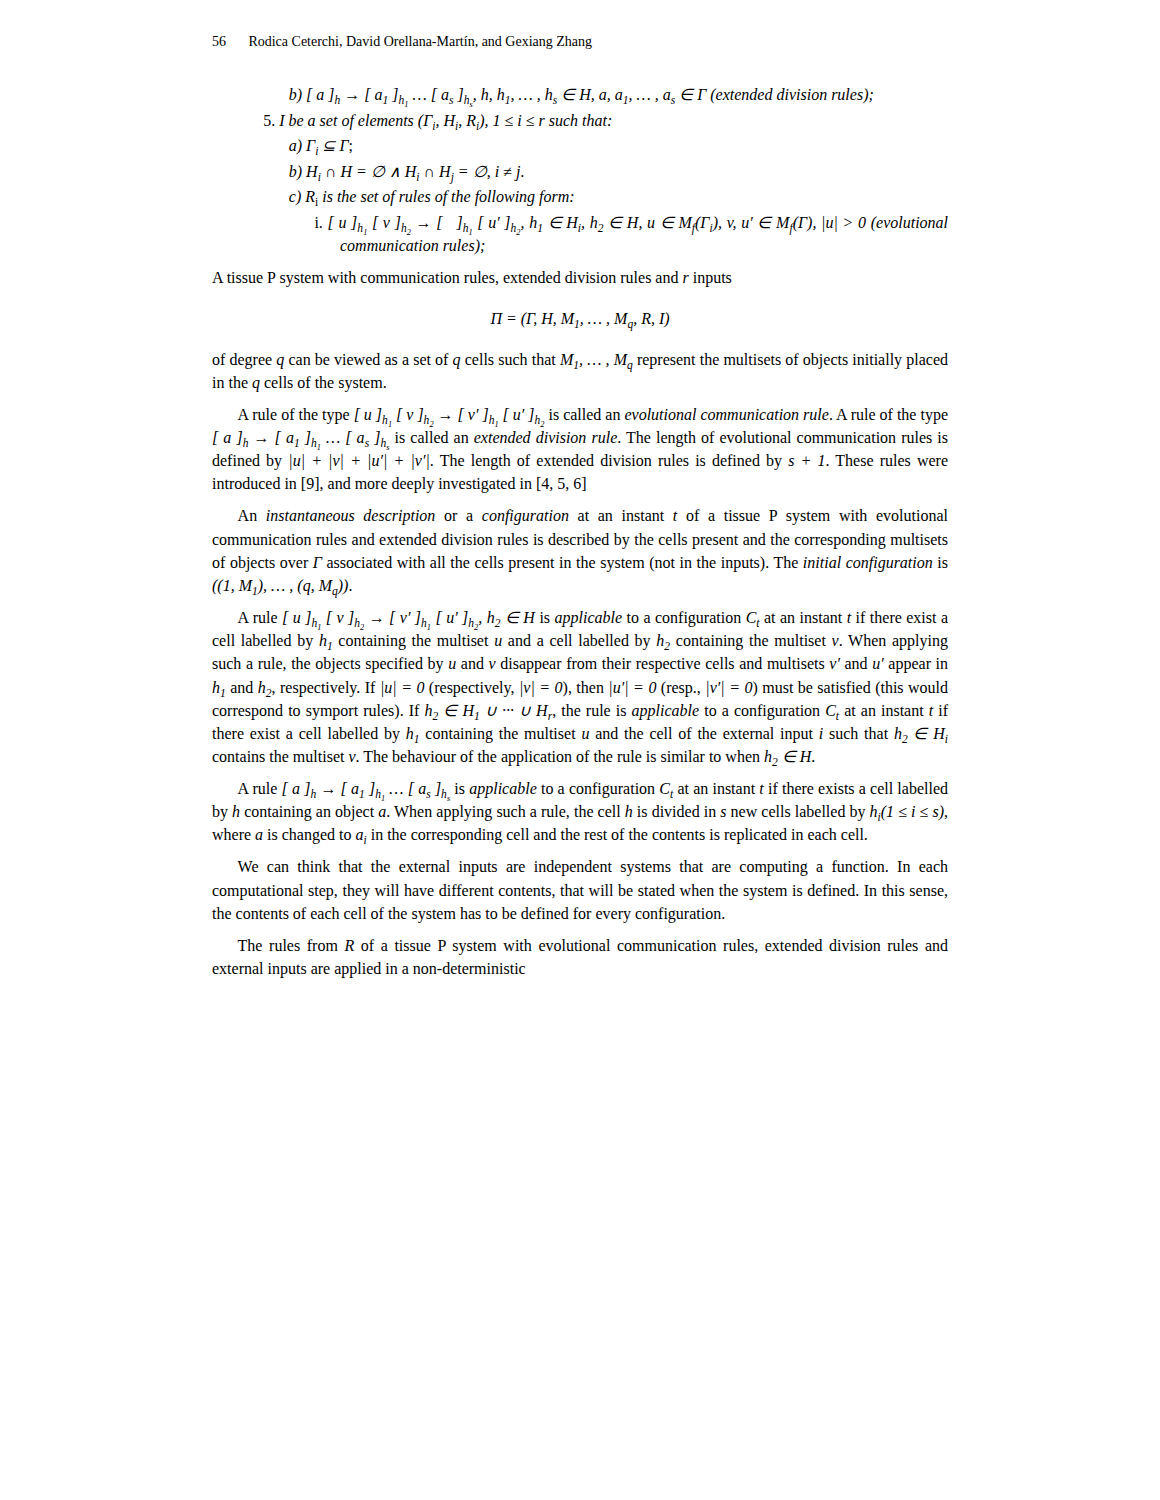56 Rodica Ceterchi, David Orellana-Martín, and Gexiang Zhang
b) [ a ]h → [ a1 ]h1 … [ as ]hs, h, h1, … , hs ∈ H, a, a1, … , as ∈ Γ (extended division rules);
5. I be a set of elements (Γi, Hi, Ri), 1 ≤ i ≤ r such that:
a) Γi ⊆ Γ;
b) Hi ∩ H = ∅ ∧ Hi ∩ Hj = ∅, i ≠ j.
c) Ri is the set of rules of the following form:
i. [ u ]h1 [ v ]h2 → [ ]h1 [ u′ ]h2, h1 ∈ Hi, h2 ∈ H, u ∈ Mf(Γi), v, u′ ∈ Mf(Γ), |u| > 0 (evolutional communication rules);
A tissue P system with communication rules, extended division rules and r inputs
Π = (Γ, H, M1, … , Mq, R, I)
of degree q can be viewed as a set of q cells such that M1, … , Mq represent the multisets of objects initially placed in the q cells of the system.
A rule of the type [ u ]h1 [ v ]h2 → [ v′ ]h1 [ u′ ]h2 is called an evolutional communication rule. A rule of the type [ a ]h → [ a1 ]h1 … [ as ]hs is called an extended division rule. The length of evolutional communication rules is defined by |u| + |v| + |u′| + |v′|. The length of extended division rules is defined by s + 1. These rules were introduced in [9], and more deeply investigated in [4, 5, 6]
An instantaneous description or a configuration at an instant t of a tissue P system with evolutional communication rules and extended division rules is described by the cells present and the corresponding multisets of objects over Γ associated with all the cells present in the system (not in the inputs). The initial configuration is ((1, M1), … , (q, Mq)).
A rule [ u ]h1 [ v ]h2 → [ v′ ]h1 [ u′ ]h2, h2 ∈ H is applicable to a configuration Ct at an instant t if there exist a cell labelled by h1 containing the multiset u and a cell labelled by h2 containing the multiset v. When applying such a rule, the objects specified by u and v disappear from their respective cells and multisets v′ and u′ appear in h1 and h2, respectively. If |u| = 0 (respectively, |v| = 0), then |u′| = 0 (resp., |v′| = 0) must be satisfied (this would correspond to symport rules). If h2 ∈ H1 ∪ ··· ∪ Hr, the rule is applicable to a configuration Ct at an instant t if there exist a cell labelled by h1 containing the multiset u and the cell of the external input i such that h2 ∈ Hi contains the multiset v. The behaviour of the application of the rule is similar to when h2 ∈ H.
A rule [ a ]h → [ a1 ]h1 … [ as ]hs is applicable to a configuration Ct at an instant t if there exists a cell labelled by h containing an object a. When applying such a rule, the cell h is divided in s new cells labelled by hi(1 ≤ i ≤ s), where a is changed to ai in the corresponding cell and the rest of the contents is replicated in each cell.
We can think that the external inputs are independent systems that are computing a function. In each computational step, they will have different contents, that will be stated when the system is defined. In this sense, the contents of each cell of the system has to be defined for every configuration.
The rules from R of a tissue P system with evolutional communication rules, extended division rules and external inputs are applied in a non-deterministic